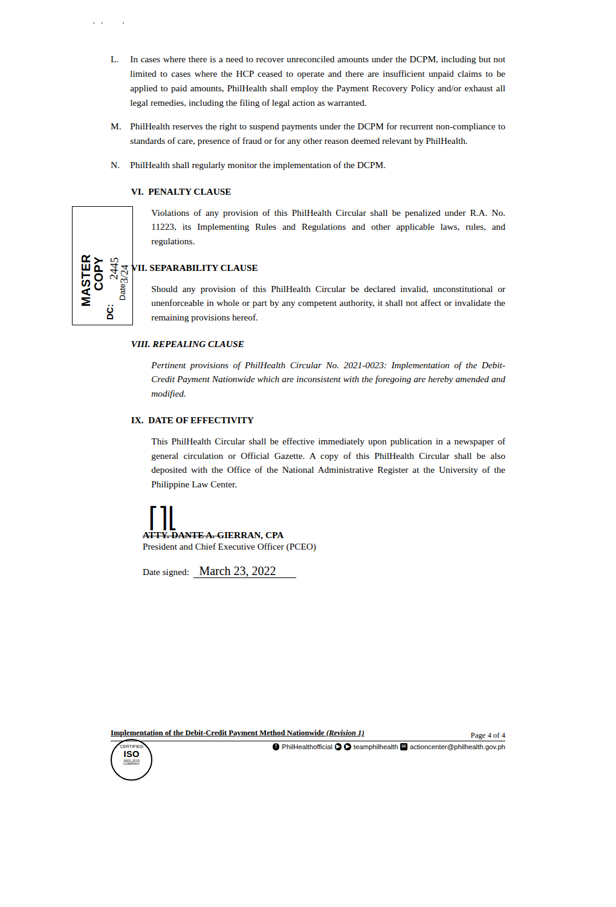' ' '
MASTER COPY DC: Date: 2445 3/24
L. In cases where there is a need to recover unreconciled amounts under the DCPM, including but not limited to cases where the HCP ceased to operate and there are insufficient unpaid claims to be applied to paid amounts, PhilHealth shall employ the Payment Recovery Policy and/or exhaust all legal remedies, including the filing of legal action as warranted.
M. PhilHealth reserves the right to suspend payments under the DCPM for recurrent non-compliance to standards of care, presence of fraud or for any other reason deemed relevant by PhilHealth.
N. PhilHealth shall regularly monitor the implementation of the DCPM.
VI. PENALTY CLAUSE
Violations of any provision of this PhilHealth Circular shall be penalized under R.A. No. 11223, its Implementing Rules and Regulations and other applicable laws, rules, and regulations.
VII. SEPARABILITY CLAUSE
Should any provision of this PhilHealth Circular be declared invalid, unconstitutional or unenforceable in whole or part by any competent authority, it shall not affect or invalidate the remaining provisions hereof.
VIII. REPEALING CLAUSE
Pertinent provisions of PhilHealth Circular No. 2021-0023: Implementation of the Debit-Credit Payment Nationwide which are inconsistent with the foregoing are hereby amended and modified.
IX. DATE OF EFFECTIVITY
This PhilHealth Circular shall be effective immediately upon publication in a newspaper of general circulation or Official Gazette. A copy of this PhilHealth Circular shall be also deposited with the Office of the National Administrative Register at the University of the Philippine Law Center.
⌈⌉⌊
ATTY. DANTE A. GIERRAN, CPA
President and Chief Executive Officer (PCEO)
Date signed: March 23, 2022
Implementation of the Debit-Credit Payment Method Nationwide (Revision 1)
Page 4 of 4
CERTIFIED ISO 9001:2015 COMPANY
f PhilHealthofficial ▶▶ teamphilhealth ✉ actioncenter@philhealth.gov.ph